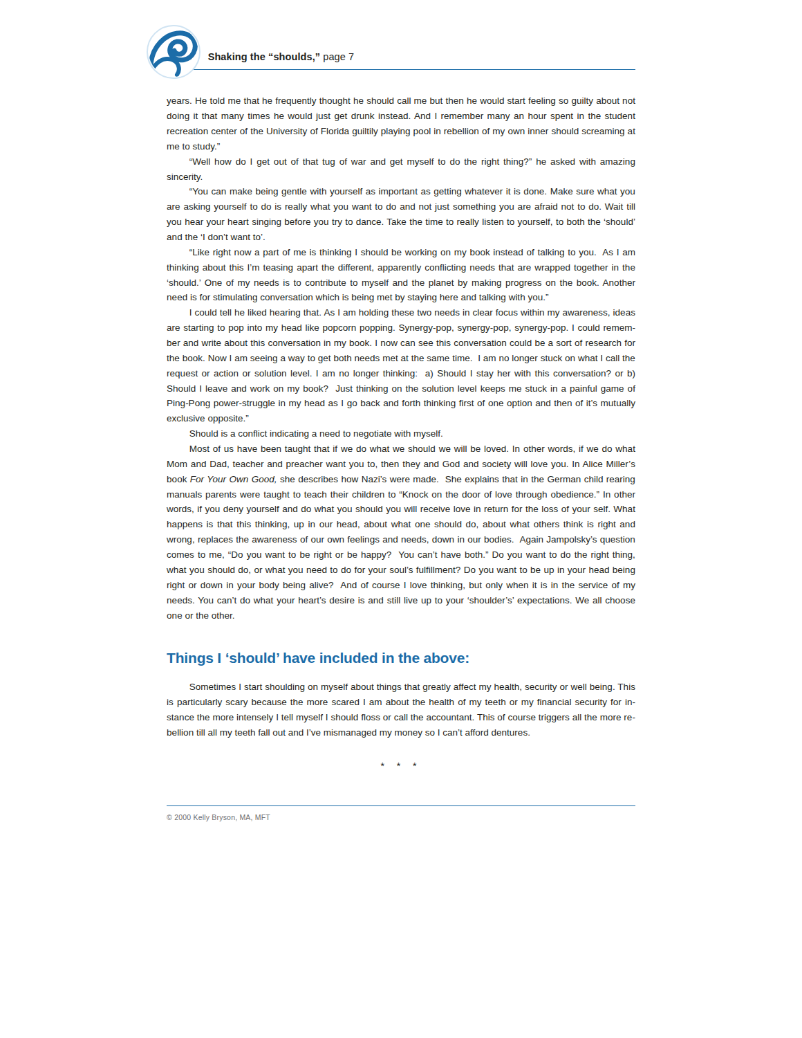Shaking the “shoulds,” page 7
years. He told me that he frequently thought he should call me but then he would start feeling so guilty about not doing it that many times he would just get drunk instead. And I remember many an hour spent in the student recreation center of the University of Florida guiltily playing pool in rebellion of my own inner should screaming at me to study.”
“Well how do I get out of that tug of war and get myself to do the right thing?” he asked with amazing sincerity.
“You can make being gentle with yourself as important as getting whatever it is done. Make sure what you are asking yourself to do is really what you want to do and not just something you are afraid not to do. Wait till you hear your heart singing before you try to dance. Take the time to really listen to yourself, to both the ‘should’ and the ‘I don’t want to’.
“Like right now a part of me is thinking I should be working on my book instead of talking to you. As I am thinking about this I’m teasing apart the different, apparently conflicting needs that are wrapped together in the ‘should.’ One of my needs is to contribute to myself and the planet by making progress on the book. Another need is for stimulating conversation which is being met by staying here and talking with you.”
I could tell he liked hearing that. As I am holding these two needs in clear focus within my awareness, ideas are starting to pop into my head like popcorn popping. Synergy-pop, synergy-pop, synergy-pop. I could remember and write about this conversation in my book. I now can see this conversation could be a sort of research for the book. Now I am seeing a way to get both needs met at the same time. I am no longer stuck on what I call the request or action or solution level. I am no longer thinking: a) Should I stay her with this conversation? or b) Should I leave and work on my book? Just thinking on the solution level keeps me stuck in a painful game of Ping-Pong power-struggle in my head as I go back and forth thinking first of one option and then of it’s mutually exclusive opposite.”
Should is a conflict indicating a need to negotiate with myself.
Most of us have been taught that if we do what we should we will be loved. In other words, if we do what Mom and Dad, teacher and preacher want you to, then they and God and society will love you. In Alice Miller’s book For Your Own Good, she describes how Nazi’s were made. She explains that in the German child rearing manuals parents were taught to teach their children to “Knock on the door of love through obedience.” In other words, if you deny yourself and do what you should you will receive love in return for the loss of your self. What happens is that this thinking, up in our head, about what one should do, about what others think is right and wrong, replaces the awareness of our own feelings and needs, down in our bodies. Again Jampolsky’s question comes to me, “Do you want to be right or be happy? You can’t have both.” Do you want to do the right thing, what you should do, or what you need to do for your soul’s fulfillment? Do you want to be up in your head being right or down in your body being alive? And of course I love thinking, but only when it is in the service of my needs. You can’t do what your heart’s desire is and still live up to your ‘shoulder’s’ expectations. We all choose one or the other.
Things I ‘should’ have included in the above:
Sometimes I start shoulding on myself about things that greatly affect my health, security or well being. This is particularly scary because the more scared I am about the health of my teeth or my financial security for instance the more intensely I tell myself I should floss or call the accountant. This of course triggers all the more rebellion till all my teeth fall out and I’ve mismanaged my money so I can’t afford dentures.
* * *
© 2000 Kelly Bryson, MA, MFT